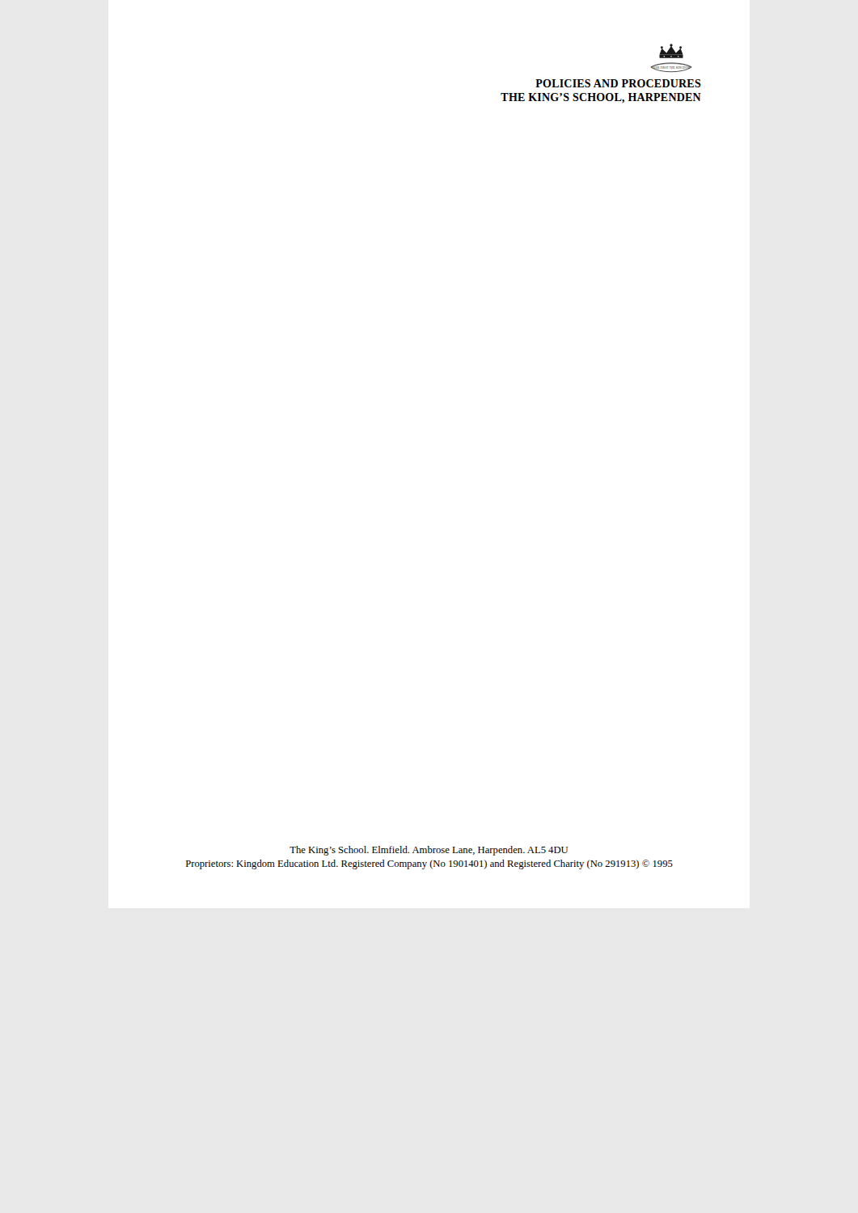SEEK FIRST THE KINGDOM
POLICIES AND PROCEDURES
THE KING’S SCHOOL, HARPENDEN
The King’s School. Elmfield. Ambrose Lane, Harpenden. AL5 4DU
Proprietors: Kingdom Education Ltd. Registered Company (No 1901401) and Registered Charity (No 291913) © 1995